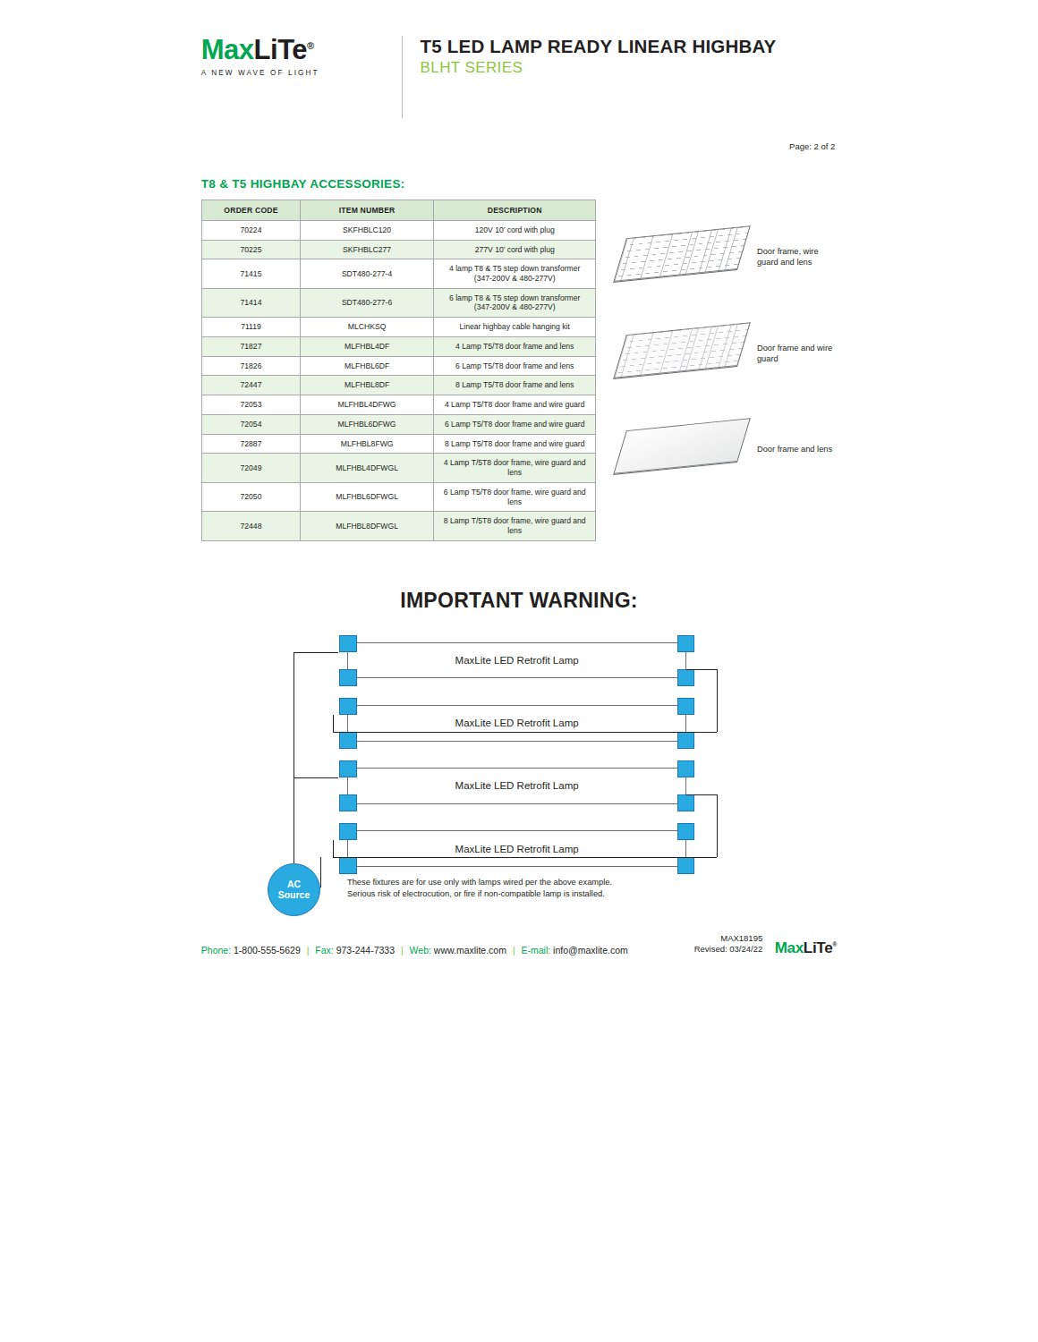Max LiTe®
A NEW WAVE OF LIGHT
T5 LED LAMP READY LINEAR HIGHBAY
BLHT SERIES
Page: 2 of 2
T8 & T5 HIGHBAY ACCESSORIES:
| ORDER CODE | ITEM NUMBER | DESCRIPTION |
| --- | --- | --- |
| 70224 | SKFHBLC120 | 120V 10’ cord with plug |
| 70225 | SKFHBLC277 | 277V 10’ cord with plug |
| 71415 | SDT480-277-4 | 4 lamp T8 & T5 step down transformer (347-200V & 480-277V) |
| 71414 | SDT480-277-6 | 6 lamp T8 & T5 step down transformer (347-200V & 480-277V) |
| 71119 | MLCHKSQ | Linear highbay cable hanging kit |
| 71827 | MLFHBL4DF | 4 Lamp T5/T8 door frame and lens |
| 71826 | MLFHBL6DF | 6 Lamp T5/T8 door frame and lens |
| 72447 | MLFHBL8DF | 8 Lamp T5/T8 door frame and lens |
| 72053 | MLFHBL4DFWG | 4 Lamp T5/T8 door frame and wire guard |
| 72054 | MLFHBL6DFWG | 6 Lamp T5/T8 door frame and wire guard |
| 72887 | MLFHBL8FWG | 8 Lamp T5/T8 door frame and wire guard |
| 72049 | MLFHBL4DFWGL | 4 Lamp T/5T8 door frame, wire guard and lens |
| 72050 | MLFHBL6DFWGL | 6 Lamp T5/T8 door frame, wire guard and lens |
| 72448 | MLFHBL8DFWGL | 8 Lamp T/5T8 door frame, wire guard and lens |
Door frame, wire guard and lens
Door frame and wire guard
Door frame and lens
IMPORTANT WARNING:
MaxLite LED Retrofit Lamp
MaxLite LED Retrofit Lamp
MaxLite LED Retrofit Lamp
MaxLite LED Retrofit Lamp
AC
Source
These fixtures are for use only with lamps wired per the above example.
Serious risk of electrocution, or fire if non-compatible lamp is installed.
Phone: 1-800-555-5629 | Fax: 973-244-7333 | Web: www.maxlite.com | E-mail: info@maxlite.com
MAX18195
Revised: 03/24/22
Max LiTe®